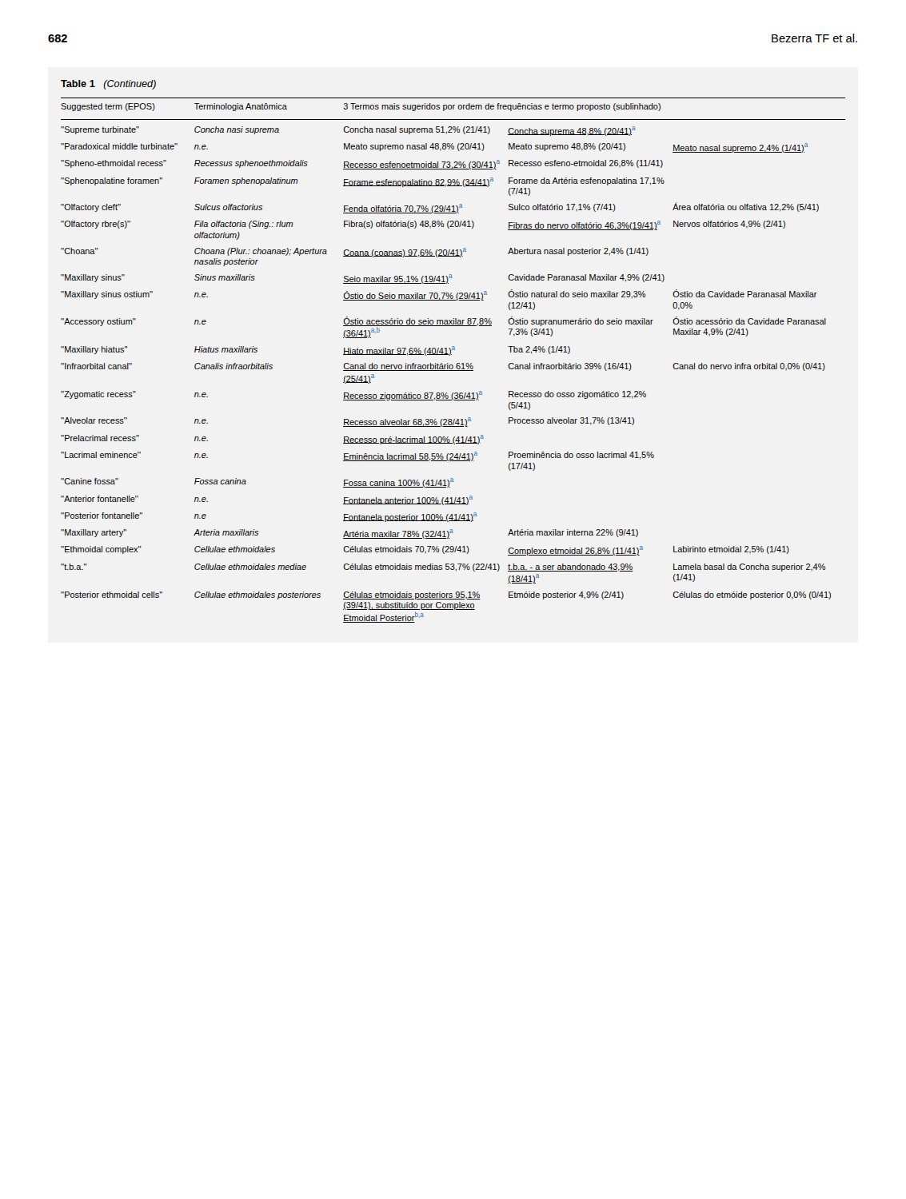682 Bezerra TF et al.
Table 1 (Continued)
| Suggested term (EPOS) | Terminologia Anatômica | 3 Termos mais sugeridos por ordem de frequências e termo proposto (sublinhado) |
| --- | --- | --- |
| ''Supreme turbinate'' | Concha nasi suprema | Concha nasal suprema 51,2% (21/41) | Concha suprema 48,8% (20/41) a | |
| ''Paradoxical middle turbinate'' | n.e. | Meato supremo nasal 48,8% (20/41) | Meato supremo 48,8% (20/41) | Meato nasal supremo 2,4% (1/41) a |
| ''Spheno-ethmoidal recess'' | Recessus sphenoethmoidalis | Recesso esfenoetmoidal 73,2% (30/41) a | Recesso esfeno-etmoidal 26,8% (11/41) | |
| ''Sphenopalatine foramen'' | Foramen sphenopalatinum | Forame esfenopalatino 82,9% (34/41) a | Forame da Artéria esfenopalatina 17,1% (7/41) | |
| ''Olfactory cleft'' | Sulcus olfactorius | Fenda olfatória 70,7% (29/41) a | Sulco olfatório 17,1% (7/41) | Área olfatória ou olfativa 12,2% (5/41) |
| ''Olfactory rbre(s)'' | Fila olfactoria (Sing.: rlum olfactorium) | Fibra(s) olfatória(s) 48,8% (20/41) | Fibras do nervo olfatório 46,3%(19/41) a | Nervos olfatórios 4,9% (2/41) |
| ''Choana'' | Choana (Plur.: choanae); Apertura nasalis posterior | Coana (coanas) 97,6% (20/41) a | Abertura nasal posterior 2,4% (1/41) | |
| ''Maxillary sinus'' | Sinus maxillaris | Seio maxilar 95,1% (19/41) a | Cavidade Paranasal Maxilar 4,9% (2/41) | |
| ''Maxillary sinus ostium'' | n.e. | Óstio do Seio maxilar 70,7% (29/41) a | Óstio natural do seio maxilar 29,3% (12/41) | Óstio da Cavidade Paranasal Maxilar 0,0% |
| ''Accessory ostium'' | n.e | Óstio acessório do seio maxilar 87,8% (36/41) a,b | Óstio supranumerário do seio maxilar 7,3% (3/41) | Óstio acessório da Cavidade Paranasal Maxilar 4,9% (2/41) |
| ''Maxillary hiatus'' | Hiatus maxillaris | Hiato maxilar 97,6% (40/41) a | Tba 2,4% (1/41) | |
| ''Infraorbital canal'' | Canalis infraorbitalis | Canal do nervo infraorbitário 61% (25/41) a | Canal infraorbitário 39% (16/41) | Canal do nervo infra orbital 0,0% (0/41) |
| ''Zygomatic recess'' | n.e. | Recesso zigomático 87,8% (36/41) a | Recesso do osso zigomático 12,2% (5/41) | |
| ''Alveolar recess'' | n.e. | Recesso alveolar 68,3% (28/41) a | Processo alveolar 31,7% (13/41) | |
| ''Prelacrimal recess'' | n.e. | Recesso pré-lacrimal 100% (41/41) a | | |
| ''Lacrimal eminence'' | n.e. | Eminência lacrimal 58,5% (24/41) a | Proeminência do osso lacrimal 41,5% (17/41) | |
| ''Canine fossa'' | Fossa canina | Fossa canina 100% (41/41) a | | |
| ''Anterior fontanelle'' | n.e. | Fontanela anterior 100% (41/41) a | | |
| ''Posterior fontanelle'' | n.e | Fontanela posterior 100% (41/41) a | | |
| ''Maxillary artery'' | Arteria maxillaris | Artéria maxilar 78% (32/41) a | Artéria maxilar interna 22% (9/41) | |
| ''Ethmoidal complex'' | Cellulae ethmoidales | Células etmoidais 70,7% (29/41) | Complexo etmoidal 26,8% (11/41) a | Labirinto etmoidal 2,5% (1/41) |
| ''t.b.a.'' | Cellulae ethmoidales mediae | Células etmoidais medias 53,7% (22/41) | t.b.a. - a ser abandonado 43,9% (18/41) a | Lamela basal da Concha superior 2,4% (1/41) |
| ''Posterior ethmoidal cells'' | Cellulae ethmoidales posteriores | Células etmoidais posteriors 95,1% (39/41), substituído por Complexo Etmoidal Posterior b,a | Etmóide posterior 4,9% (2/41) | Células do etmóide posterior 0,0% (0/41) |